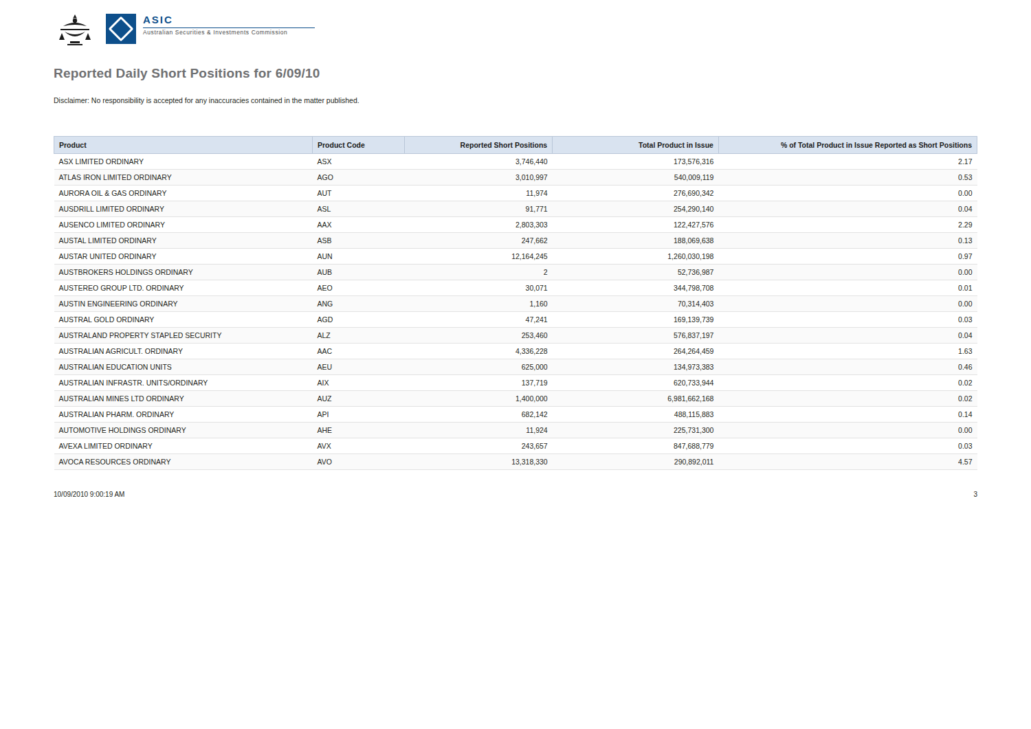ASIC
Australian Securities & Investments Commission
Reported Daily Short Positions for 6/09/10
Disclaimer: No responsibility is accepted for any inaccuracies contained in the matter published.
| Product | Product Code | Reported Short Positions | Total Product in Issue | % of Total Product in Issue Reported as Short Positions |
| --- | --- | --- | --- | --- |
| ASX LIMITED ORDINARY | ASX | 3,746,440 | 173,576,316 | 2.17 |
| ATLAS IRON LIMITED ORDINARY | AGO | 3,010,997 | 540,009,119 | 0.53 |
| AURORA OIL & GAS ORDINARY | AUT | 11,974 | 276,690,342 | 0.00 |
| AUSDRILL LIMITED ORDINARY | ASL | 91,771 | 254,290,140 | 0.04 |
| AUSENCO LIMITED ORDINARY | AAX | 2,803,303 | 122,427,576 | 2.29 |
| AUSTAL LIMITED ORDINARY | ASB | 247,662 | 188,069,638 | 0.13 |
| AUSTAR UNITED ORDINARY | AUN | 12,164,245 | 1,260,030,198 | 0.97 |
| AUSTBROKERS HOLDINGS ORDINARY | AUB | 2 | 52,736,987 | 0.00 |
| AUSTEREO GROUP LTD. ORDINARY | AEO | 30,071 | 344,798,708 | 0.01 |
| AUSTIN ENGINEERING ORDINARY | ANG | 1,160 | 70,314,403 | 0.00 |
| AUSTRAL GOLD ORDINARY | AGD | 47,241 | 169,139,739 | 0.03 |
| AUSTRALAND PROPERTY STAPLED SECURITY | ALZ | 253,460 | 576,837,197 | 0.04 |
| AUSTRALIAN AGRICULT. ORDINARY | AAC | 4,336,228 | 264,264,459 | 1.63 |
| AUSTRALIAN EDUCATION UNITS | AEU | 625,000 | 134,973,383 | 0.46 |
| AUSTRALIAN INFRASTR. UNITS/ORDINARY | AIX | 137,719 | 620,733,944 | 0.02 |
| AUSTRALIAN MINES LTD ORDINARY | AUZ | 1,400,000 | 6,981,662,168 | 0.02 |
| AUSTRALIAN PHARM. ORDINARY | API | 682,142 | 488,115,883 | 0.14 |
| AUTOMOTIVE HOLDINGS ORDINARY | AHE | 11,924 | 225,731,300 | 0.00 |
| AVEXA LIMITED ORDINARY | AVX | 243,657 | 847,688,779 | 0.03 |
| AVOCA RESOURCES ORDINARY | AVO | 13,318,330 | 290,892,011 | 4.57 |
10/09/2010 9:00:19 AM
3